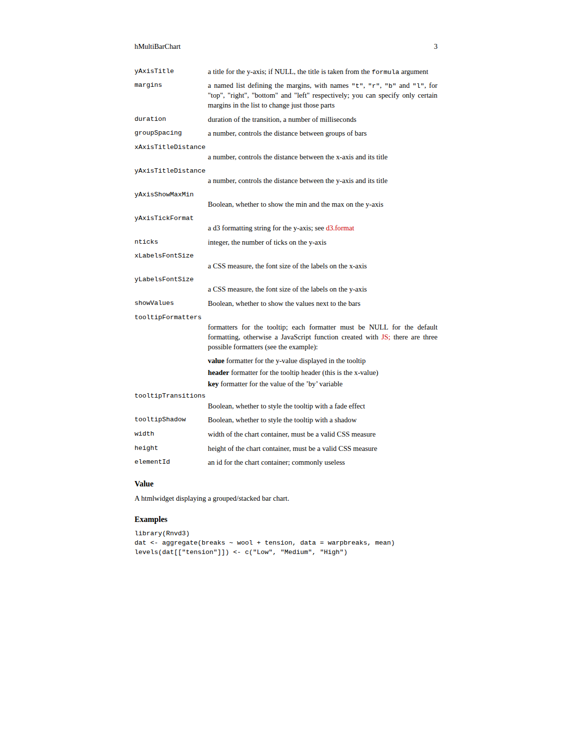hMultiBarChart 3
yAxisTitle
a title for the y-axis; if NULL, the title is taken from the formula argument
margins
a named list defining the margins, with names "t", "r", "b" and "l", for "top", "right", "bottom" and "left" respectively; you can specify only certain margins in the list to change just those parts
duration
duration of the transition, a number of milliseconds
groupSpacing
a number, controls the distance between groups of bars
xAxisTitleDistance
a number, controls the distance between the x-axis and its title
yAxisTitleDistance
a number, controls the distance between the y-axis and its title
yAxisShowMaxMin
Boolean, whether to show the min and the max on the y-axis
yAxisTickFormat
a d3 formatting string for the y-axis; see d3.format
nticks
integer, the number of ticks on the y-axis
xLabelsFontSize
a CSS measure, the font size of the labels on the x-axis
yLabelsFontSize
a CSS measure, the font size of the labels on the y-axis
showValues
Boolean, whether to show the values next to the bars
tooltipFormatters
formatters for the tooltip; each formatter must be NULL for the default formatting, otherwise a JavaScript function created with JS; there are three possible formatters (see the example):
value formatter for the y-value displayed in the tooltip
header formatter for the tooltip header (this is the x-value)
key formatter for the value of the ’by’ variable
tooltipTransitions
Boolean, whether to style the tooltip with a fade effect
tooltipShadow
Boolean, whether to style the tooltip with a shadow
width
width of the chart container, must be a valid CSS measure
height
height of the chart container, must be a valid CSS measure
elementId
an id for the chart container; commonly useless
Value
A htmlwidget displaying a grouped/stacked bar chart.
Examples
library(Rnvd3)
dat <- aggregate(breaks ~ wool + tension, data = warpbreaks, mean)
levels(dat[["tension"]]) <- c("Low", "Medium", "High")